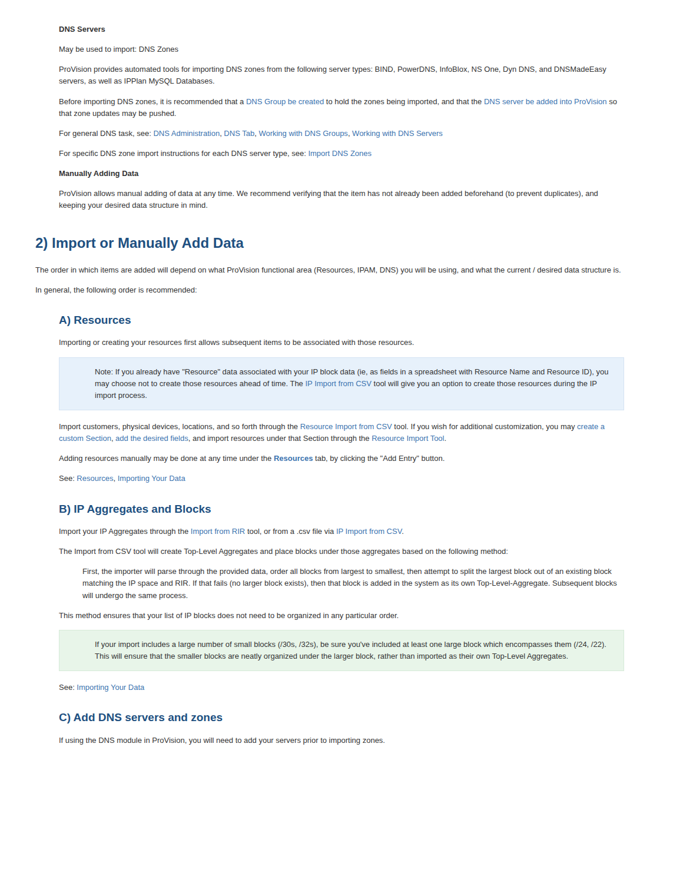DNS Servers
May be used to import: DNS Zones
ProVision provides automated tools for importing DNS zones from the following server types: BIND, PowerDNS, InfoBlox, NS One, Dyn DNS, and DNSMadeEasy servers, as well as IPPlan MySQL Databases.
Before importing DNS zones, it is recommended that a DNS Group be created to hold the zones being imported, and that the DNS server be added into ProVision so that zone updates may be pushed.
For general DNS task, see: DNS Administration, DNS Tab, Working with DNS Groups, Working with DNS Servers
For specific DNS zone import instructions for each DNS server type, see: Import DNS Zones
Manually Adding Data
ProVision allows manual adding of data at any time. We recommend verifying that the item has not already been added beforehand (to prevent duplicates), and keeping your desired data structure in mind.
2) Import or Manually Add Data
The order in which items are added will depend on what ProVision functional area (Resources, IPAM, DNS) you will be using, and what the current / desired data structure is.
In general, the following order is recommended:
A) Resources
Importing or creating your resources first allows subsequent items to be associated with those resources.
Note: If you already have "Resource" data associated with your IP block data (ie, as fields in a spreadsheet with Resource Name and Resource ID), you may choose not to create those resources ahead of time. The IP Import from CSV tool will give you an option to create those resources during the IP import process.
Import customers, physical devices, locations, and so forth through the Resource Import from CSV tool. If you wish for additional customization, you may create a custom Section, add the desired fields, and import resources under that Section through the Resource Import Tool.
Adding resources manually may be done at any time under the Resources tab, by clicking the "Add Entry" button.
See: Resources, Importing Your Data
B) IP Aggregates and Blocks
Import your IP Aggregates through the Import from RIR tool, or from a .csv file via IP Import from CSV.
The Import from CSV tool will create Top-Level Aggregates and place blocks under those aggregates based on the following method:
First, the importer will parse through the provided data, order all blocks from largest to smallest, then attempt to split the largest block out of an existing block matching the IP space and RIR. If that fails (no larger block exists), then that block is added in the system as its own Top-Level-Aggregate. Subsequent blocks will undergo the same process.
This method ensures that your list of IP blocks does not need to be organized in any particular order.
If your import includes a large number of small blocks (/30s, /32s), be sure you've included at least one large block which encompasses them (/24, /22). This will ensure that the smaller blocks are neatly organized under the larger block, rather than imported as their own Top-Level Aggregates.
See: Importing Your Data
C) Add DNS servers and zones
If using the DNS module in ProVision, you will need to add your servers prior to importing zones.